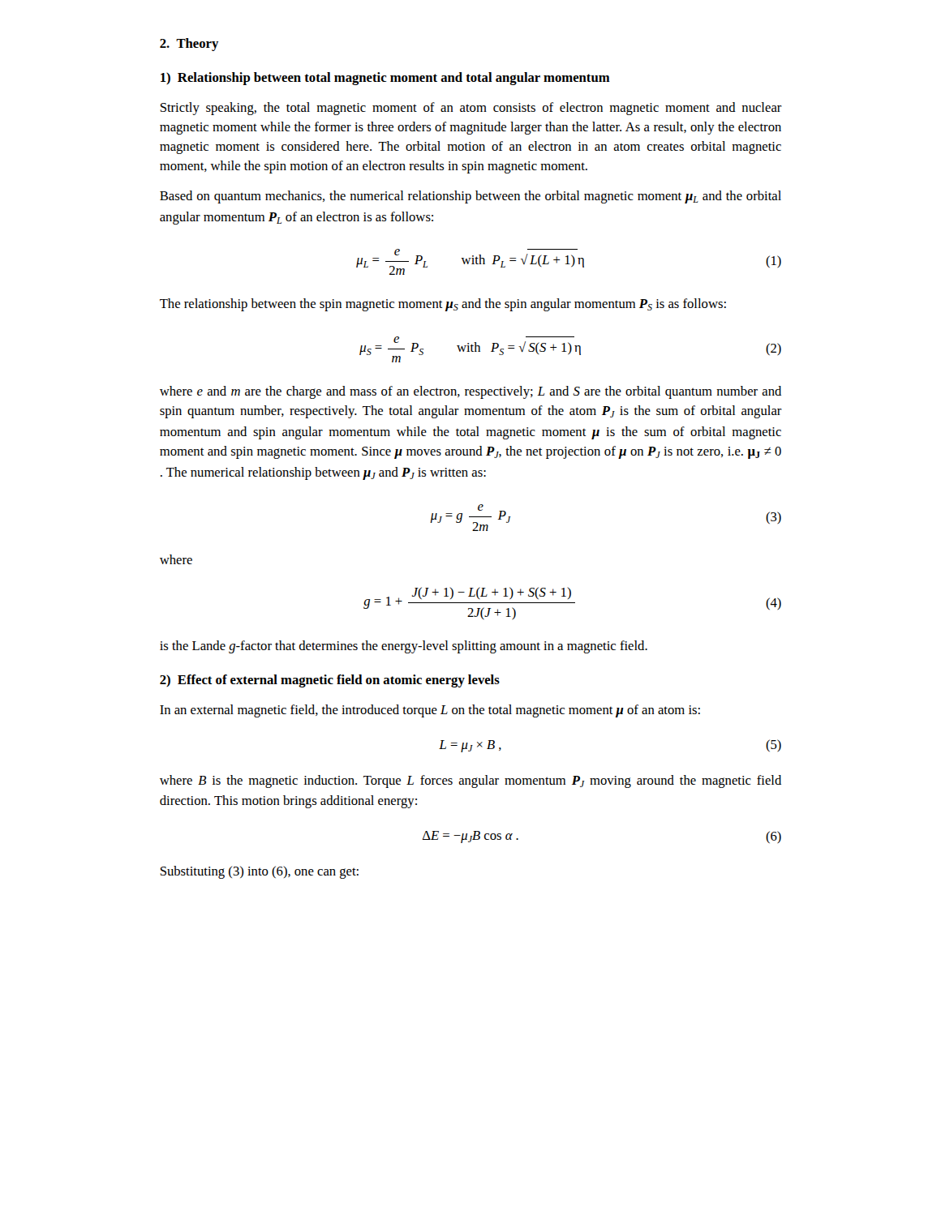2. Theory
1) Relationship between total magnetic moment and total angular momentum
Strictly speaking, the total magnetic moment of an atom consists of electron magnetic moment and nuclear magnetic moment while the former is three orders of magnitude larger than the latter. As a result, only the electron magnetic moment is considered here. The orbital motion of an electron in an atom creates orbital magnetic moment, while the spin motion of an electron results in spin magnetic moment.
Based on quantum mechanics, the numerical relationship between the orbital magnetic moment μL and the orbital angular momentum PL of an electron is as follows:
μL = e 2m PL with PL = √L(L + 1) η (1)
The relationship between the spin magnetic moment μS and the spin angular momentum PS is as follows:
μS = em PS with PS = √S(S + 1) η (2)
where e and m are the charge and mass of an electron, respectively; L and S are the orbital quantum number and spin quantum number, respectively. The total angular momentum of the atom PJ is the sum of orbital angular momentum and spin angular momentum while the total magnetic moment μ is the sum of orbital magnetic moment and spin magnetic moment. Since μ moves around PJ, the net projection of μ on PJ is not zero, i.e. μJ ≠ 0 . The numerical relationship between μJ and PJ is written as:
μJ = g e 2m PJ (3)
where
g = 1 + J(J + 1) − L(L + 1) + S(S + 1) 2J(J + 1) (4)
is the Lande g-factor that determines the energy-level splitting amount in a magnetic field.
2) Effect of external magnetic field on atomic energy levels
In an external magnetic field, the introduced torque L on the total magnetic moment μ of an atom is:
L = μJ × B , (5)
where B is the magnetic induction. Torque L forces angular momentum PJ moving around the magnetic field direction. This motion brings additional energy:
ΔE = −μJB cos α . (6)
Substituting (3) into (6), one can get: